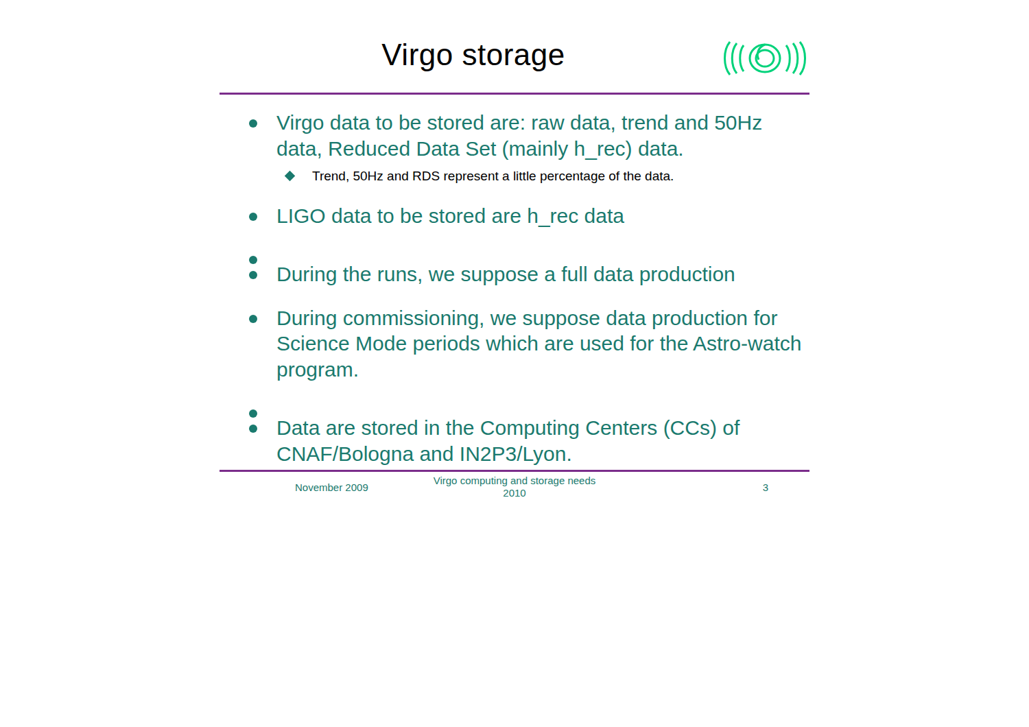Virgo storage
Virgo data to be stored are: raw data, trend and 50Hz data, Reduced Data Set (mainly h_rec) data.
Trend, 50Hz and RDS represent a little percentage of the data.
LIGO data to be stored are h_rec data
During the runs, we suppose a full data production
During commissioning, we suppose data production for Science Mode periods which are used for the Astro-watch program.
Data are stored in the Computing Centers (CCs) of CNAF/Bologna and IN2P3/Lyon.
November 2009
Virgo computing and storage needs
2010
3